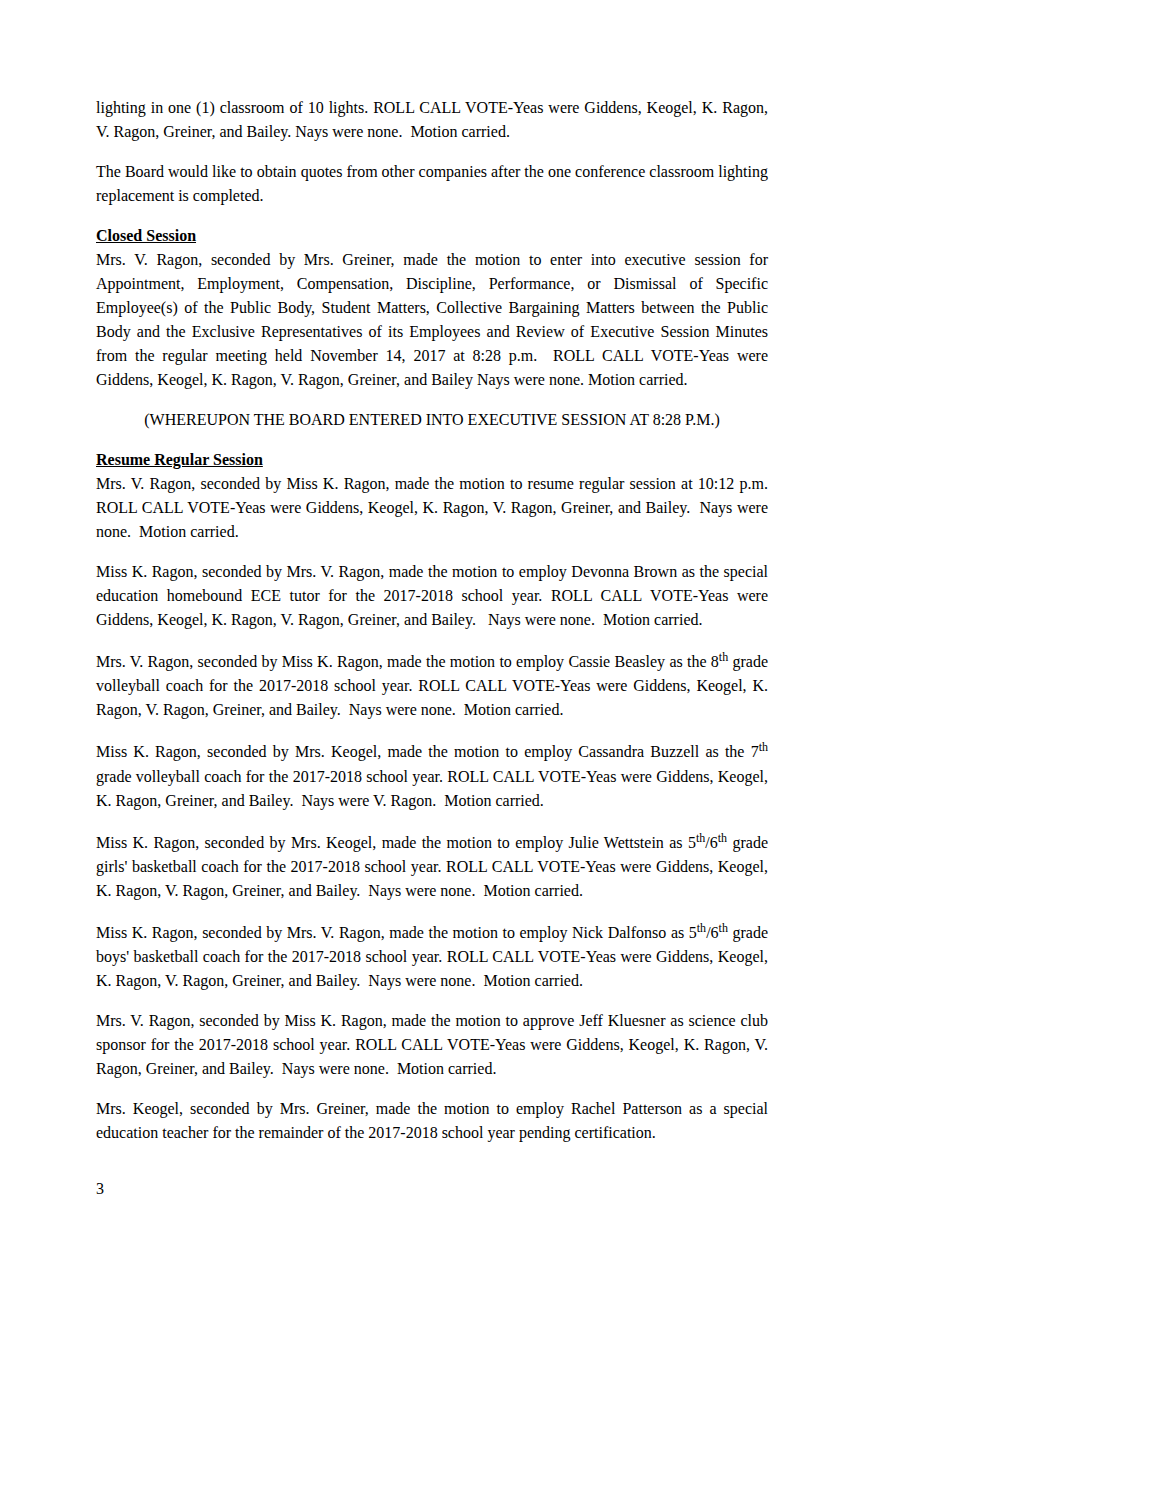lighting in one (1) classroom of 10 lights. ROLL CALL VOTE-Yeas were Giddens, Keogel, K. Ragon, V. Ragon, Greiner, and Bailey. Nays were none. Motion carried.
The Board would like to obtain quotes from other companies after the one conference classroom lighting replacement is completed.
Closed Session
Mrs. V. Ragon, seconded by Mrs. Greiner, made the motion to enter into executive session for Appointment, Employment, Compensation, Discipline, Performance, or Dismissal of Specific Employee(s) of the Public Body, Student Matters, Collective Bargaining Matters between the Public Body and the Exclusive Representatives of its Employees and Review of Executive Session Minutes from the regular meeting held November 14, 2017 at 8:28 p.m. ROLL CALL VOTE-Yeas were Giddens, Keogel, K. Ragon, V. Ragon, Greiner, and Bailey Nays were none. Motion carried.
(WHEREUPON THE BOARD ENTERED INTO EXECUTIVE SESSION AT 8:28 P.M.)
Resume Regular Session
Mrs. V. Ragon, seconded by Miss K. Ragon, made the motion to resume regular session at 10:12 p.m. ROLL CALL VOTE-Yeas were Giddens, Keogel, K. Ragon, V. Ragon, Greiner, and Bailey. Nays were none. Motion carried.
Miss K. Ragon, seconded by Mrs. V. Ragon, made the motion to employ Devonna Brown as the special education homebound ECE tutor for the 2017-2018 school year. ROLL CALL VOTE-Yeas were Giddens, Keogel, K. Ragon, V. Ragon, Greiner, and Bailey. Nays were none. Motion carried.
Mrs. V. Ragon, seconded by Miss K. Ragon, made the motion to employ Cassie Beasley as the 8th grade volleyball coach for the 2017-2018 school year. ROLL CALL VOTE-Yeas were Giddens, Keogel, K. Ragon, V. Ragon, Greiner, and Bailey. Nays were none. Motion carried.
Miss K. Ragon, seconded by Mrs. Keogel, made the motion to employ Cassandra Buzzell as the 7th grade volleyball coach for the 2017-2018 school year. ROLL CALL VOTE-Yeas were Giddens, Keogel, K. Ragon, Greiner, and Bailey. Nays were V. Ragon. Motion carried.
Miss K. Ragon, seconded by Mrs. Keogel, made the motion to employ Julie Wettstein as 5th/6th grade girls' basketball coach for the 2017-2018 school year. ROLL CALL VOTE-Yeas were Giddens, Keogel, K. Ragon, V. Ragon, Greiner, and Bailey. Nays were none. Motion carried.
Miss K. Ragon, seconded by Mrs. V. Ragon, made the motion to employ Nick Dalfonso as 5th/6th grade boys' basketball coach for the 2017-2018 school year. ROLL CALL VOTE-Yeas were Giddens, Keogel, K. Ragon, V. Ragon, Greiner, and Bailey. Nays were none. Motion carried.
Mrs. V. Ragon, seconded by Miss K. Ragon, made the motion to approve Jeff Kluesner as science club sponsor for the 2017-2018 school year. ROLL CALL VOTE-Yeas were Giddens, Keogel, K. Ragon, V. Ragon, Greiner, and Bailey. Nays were none. Motion carried.
Mrs. Keogel, seconded by Mrs. Greiner, made the motion to employ Rachel Patterson as a special education teacher for the remainder of the 2017-2018 school year pending certification.
3